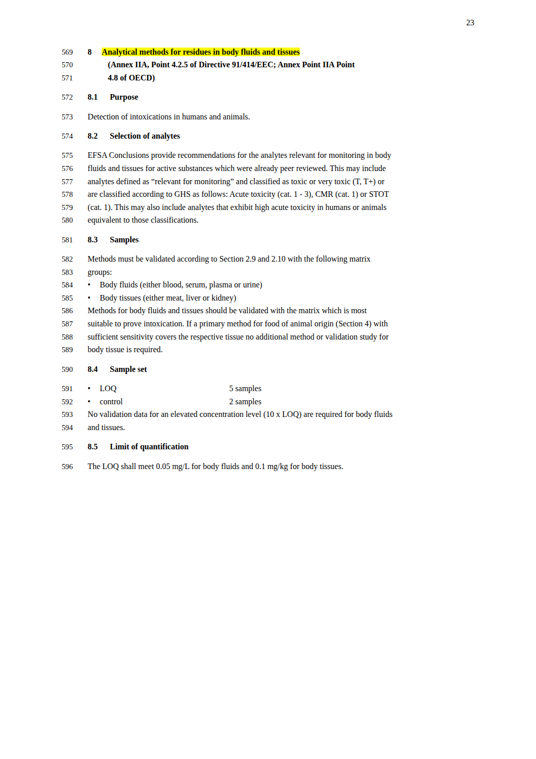23
569
8 Analytical methods for residues in body fluids and tissues
570
(Annex IIA, Point 4.2.5 of Directive 91/414/EEC; Annex Point IIA Point
571
4.8 of OECD)
572
8.1 Purpose
573
Detection of intoxications in humans and animals.
574
8.2 Selection of analytes
575
EFSA Conclusions provide recommendations for the analytes relevant for monitoring in body
576
fluids and tissues for active substances which were already peer reviewed. This may include
577
analytes defined as “relevant for monitoring” and classified as toxic or very toxic (T, T+) or
578
are classified according to GHS as follows: Acute toxicity (cat. 1 - 3), CMR (cat. 1) or STOT
579
(cat. 1). This may also include analytes that exhibit high acute toxicity in humans or animals
580
equivalent to those classifications.
581
8.3 Samples
582
Methods must be validated according to Section 2.9 and 2.10 with the following matrix
583
groups:
584
•Body fluids (either blood, serum, plasma or urine)
585
•Body tissues (either meat, liver or kidney)
586
Methods for body fluids and tissues should be validated with the matrix which is most
587
suitable to prove intoxication. If a primary method for food of animal origin (Section 4) with
588
sufficient sensitivity covers the respective tissue no additional method or validation study for
589
body tissue is required.
590
8.4 Sample set
591
•LOQ5 samples
592
•control2 samples
593
No validation data for an elevated concentration level (10 x LOQ) are required for body fluids
594
and tissues.
595
8.5 Limit of quantification
596
The LOQ shall meet 0.05 mg/L for body fluids and 0.1 mg/kg for body tissues.